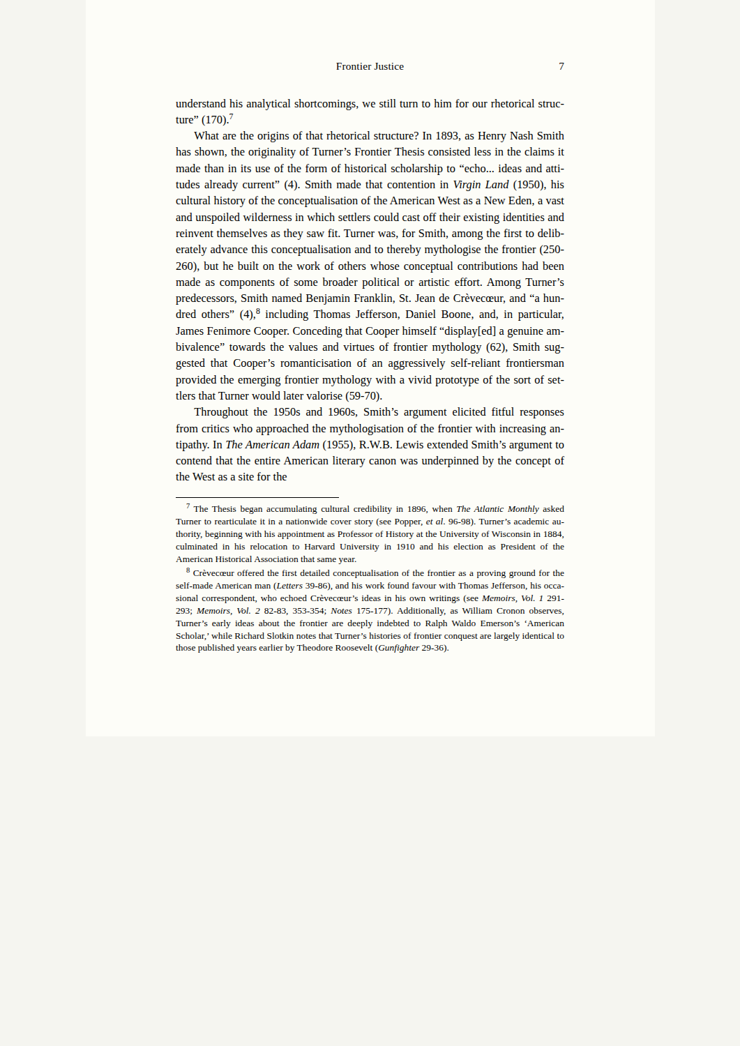Frontier Justice 7
understand his analytical shortcomings, we still turn to him for our rhetorical structure” (170).7
What are the origins of that rhetorical structure? In 1893, as Henry Nash Smith has shown, the originality of Turner’s Frontier Thesis consisted less in the claims it made than in its use of the form of historical scholarship to “echo... ideas and attitudes already current” (4). Smith made that contention in Virgin Land (1950), his cultural history of the conceptualisation of the American West as a New Eden, a vast and unspoiled wilderness in which settlers could cast off their existing identities and reinvent themselves as they saw fit. Turner was, for Smith, among the first to deliberately advance this conceptualisation and to thereby mythologise the frontier (250-260), but he built on the work of others whose conceptual contributions had been made as components of some broader political or artistic effort. Among Turner’s predecessors, Smith named Benjamin Franklin, St. Jean de Crèvecœur, and “a hundred others” (4),8 including Thomas Jefferson, Daniel Boone, and, in particular, James Fenimore Cooper. Conceding that Cooper himself “display[ed] a genuine ambivalence” towards the values and virtues of frontier mythology (62), Smith suggested that Cooper’s romanticisation of an aggressively self-reliant frontiersman provided the emerging frontier mythology with a vivid prototype of the sort of settlers that Turner would later valorise (59-70).
Throughout the 1950s and 1960s, Smith’s argument elicited fitful responses from critics who approached the mythologisation of the frontier with increasing antipathy. In The American Adam (1955), R.W.B. Lewis extended Smith’s argument to contend that the entire American literary canon was underpinned by the concept of the West as a site for the
7 The Thesis began accumulating cultural credibility in 1896, when The Atlantic Monthly asked Turner to rearticulate it in a nationwide cover story (see Popper, et al. 96-98). Turner’s academic authority, beginning with his appointment as Professor of History at the University of Wisconsin in 1884, culminated in his relocation to Harvard University in 1910 and his election as President of the American Historical Association that same year.
8 Crèvecœur offered the first detailed conceptualisation of the frontier as a proving ground for the self-made American man (Letters 39-86), and his work found favour with Thomas Jefferson, his occasional correspondent, who echoed Crèvecœur’s ideas in his own writings (see Memoirs, Vol. 1 291-293; Memoirs, Vol. 2 82-83, 353-354; Notes 175-177). Additionally, as William Cronon observes, Turner’s early ideas about the frontier are deeply indebted to Ralph Waldo Emerson’s ‘American Scholar,’ while Richard Slotkin notes that Turner’s histories of frontier conquest are largely identical to those published years earlier by Theodore Roosevelt (Gunfighter 29-36).